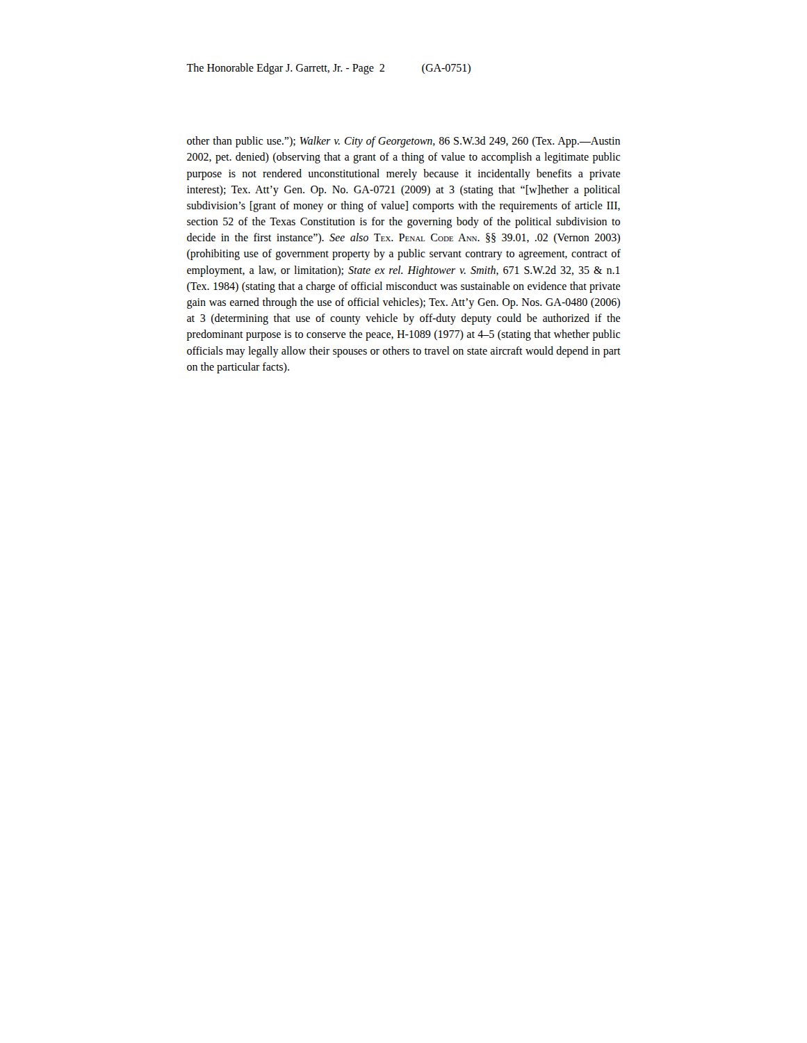The Honorable Edgar J. Garrett, Jr. - Page 2(GA-0751)
other than public use.”); Walker v. City of Georgetown, 86 S.W.3d 249, 260 (Tex. App.—Austin 2002, pet. denied) (observing that a grant of a thing of value to accomplish a legitimate public purpose is not rendered unconstitutional merely because it incidentally benefits a private interest); Tex. Att’y Gen. Op. No. GA-0721 (2009) at 3 (stating that “[w]hether a political subdivision’s [grant of money or thing of value] comports with the requirements of article III, section 52 of the Texas Constitution is for the governing body of the political subdivision to decide in the first instance”). See also Tex. Penal Code Ann. §§ 39.01, .02 (Vernon 2003) (prohibiting use of government property by a public servant contrary to agreement, contract of employment, a law, or limitation); State ex rel. Hightower v. Smith, 671 S.W.2d 32, 35 & n.1 (Tex. 1984) (stating that a charge of official misconduct was sustainable on evidence that private gain was earned through the use of official vehicles); Tex. Att’y Gen. Op. Nos. GA-0480 (2006) at 3 (determining that use of county vehicle by off-duty deputy could be authorized if the predominant purpose is to conserve the peace, H-1089 (1977) at 4–5 (stating that whether public officials may legally allow their spouses or others to travel on state aircraft would depend in part on the particular facts).